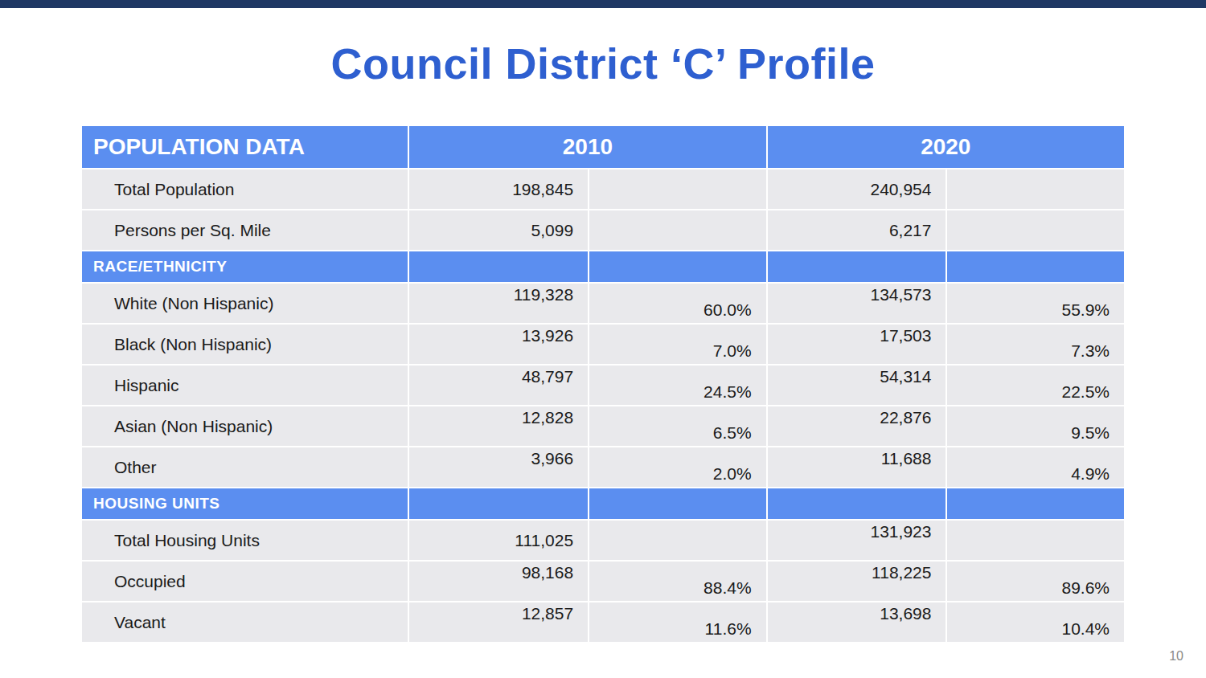Council District ‘C’ Profile
| POPULATION DATA | 2010 | 2020 |
| --- | --- | --- |
| Total Population | 198,845 | | 240,954 | |
| Persons per Sq. Mile | 5,099 | | 6,217 | |
| RACE/ETHNICITY | | | | |
| White (Non Hispanic) | 119,328 | 60.0% | 134,573 | 55.9% |
| Black (Non Hispanic) | 13,926 | 7.0% | 17,503 | 7.3% |
| Hispanic | 48,797 | 24.5% | 54,314 | 22.5% |
| Asian (Non Hispanic) | 12,828 | 6.5% | 22,876 | 9.5% |
| Other | 3,966 | 2.0% | 11,688 | 4.9% |
| HOUSING UNITS | | | | |
| Total Housing Units | 111,025 | | 131,923 | |
| Occupied | 98,168 | 88.4% | 118,225 | 89.6% |
| Vacant | 12,857 | 11.6% | 13,698 | 10.4% |
10